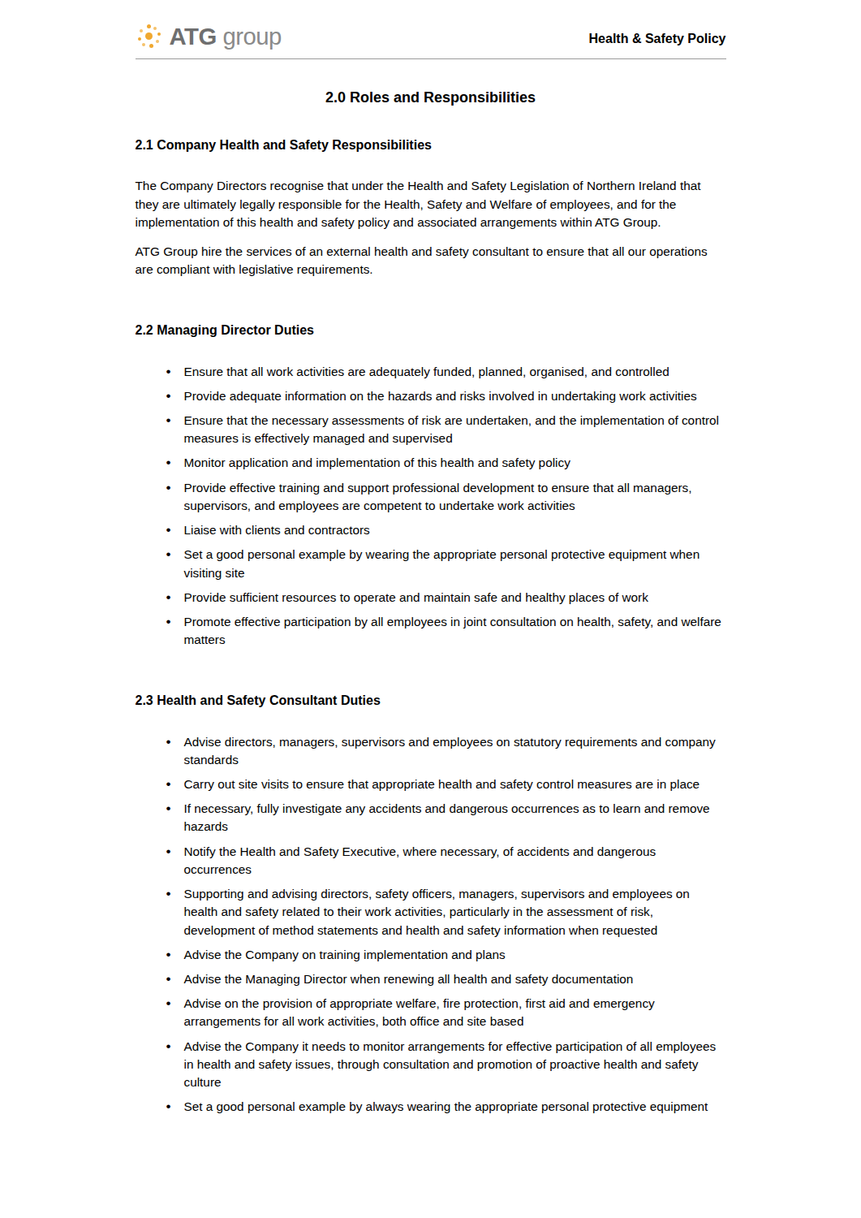ATG group
Health & Safety Policy
2.0 Roles and Responsibilities
2.1 Company Health and Safety Responsibilities
The Company Directors recognise that under the Health and Safety Legislation of Northern Ireland that they are ultimately legally responsible for the Health, Safety and Welfare of employees, and for the implementation of this health and safety policy and associated arrangements within ATG Group.
ATG Group hire the services of an external health and safety consultant to ensure that all our operations are compliant with legislative requirements.
2.2 Managing Director Duties
Ensure that all work activities are adequately funded, planned, organised, and controlled
Provide adequate information on the hazards and risks involved in undertaking work activities
Ensure that the necessary assessments of risk are undertaken, and the implementation of control measures is effectively managed and supervised
Monitor application and implementation of this health and safety policy
Provide effective training and support professional development to ensure that all managers, supervisors, and employees are competent to undertake work activities
Liaise with clients and contractors
Set a good personal example by wearing the appropriate personal protective equipment when visiting site
Provide sufficient resources to operate and maintain safe and healthy places of work
Promote effective participation by all employees in joint consultation on health, safety, and welfare matters
2.3 Health and Safety Consultant Duties
Advise directors, managers, supervisors and employees on statutory requirements and company standards
Carry out site visits to ensure that appropriate health and safety control measures are in place
If necessary, fully investigate any accidents and dangerous occurrences as to learn and remove hazards
Notify the Health and Safety Executive, where necessary, of accidents and dangerous occurrences
Supporting and advising directors, safety officers, managers, supervisors and employees on health and safety related to their work activities, particularly in the assessment of risk, development of method statements and health and safety information when requested
Advise the Company on training implementation and plans
Advise the Managing Director when renewing all health and safety documentation
Advise on the provision of appropriate welfare, fire protection, first aid and emergency arrangements for all work activities, both office and site based
Advise the Company it needs to monitor arrangements for effective participation of all employees in health and safety issues, through consultation and promotion of proactive health and safety culture
Set a good personal example by always wearing the appropriate personal protective equipment